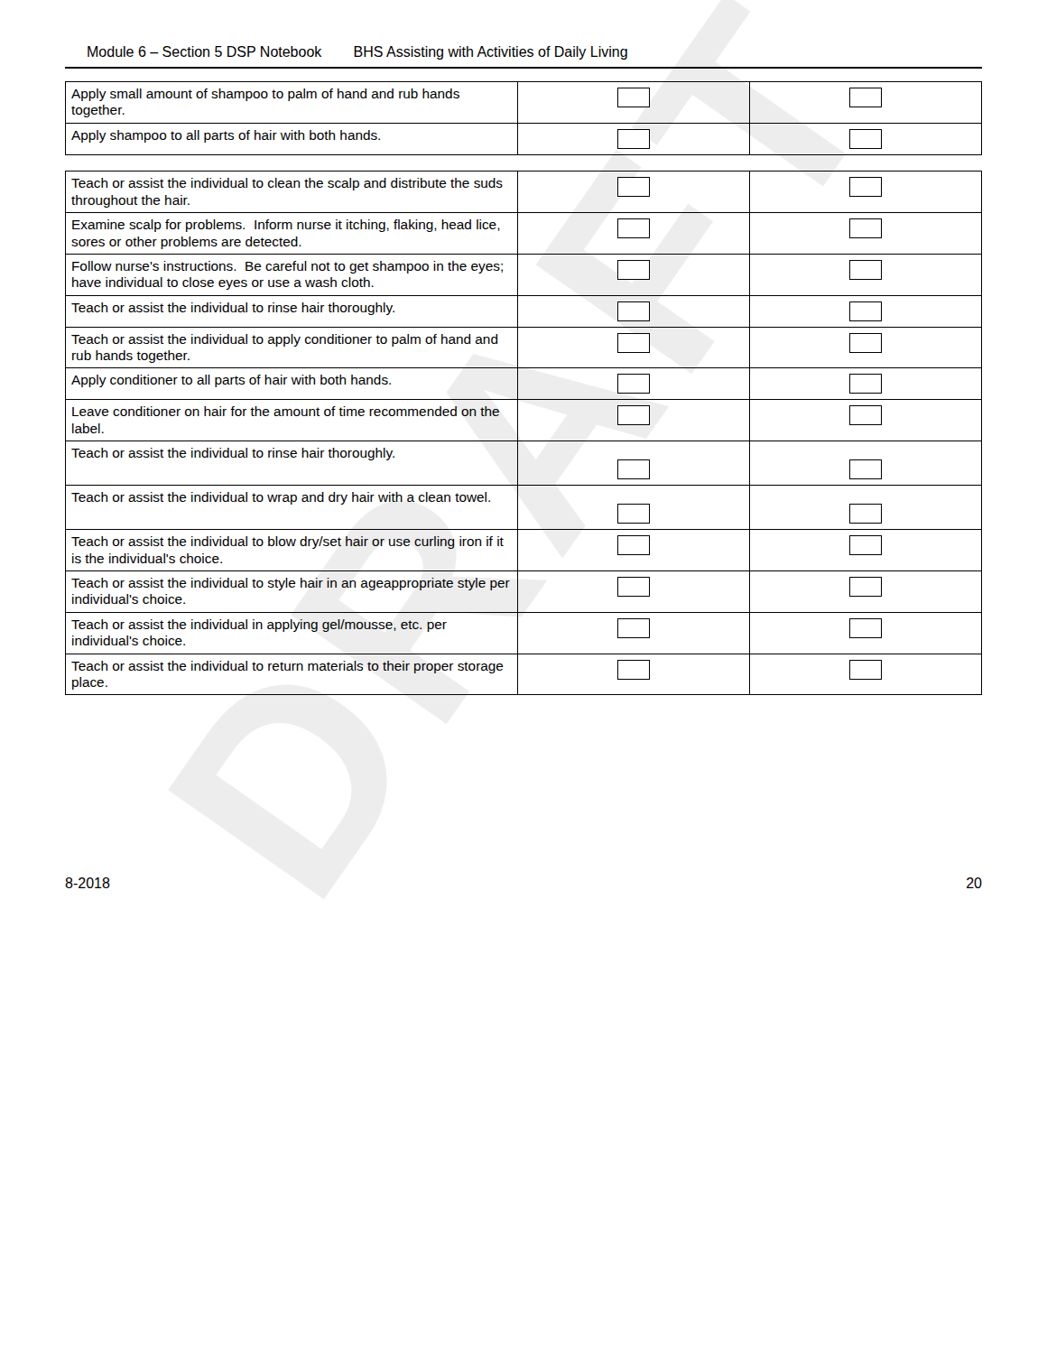DRAFT
Module 6 – Section 5 DSP Notebook
BHS Assisting with Activities of Daily Living
| Apply small amount of shampoo to palm of hand and rub hands together. | | |
| Apply shampoo to all parts of hair with both hands. | | |
| Teach or assist the individual to clean the scalp and distribute the suds throughout the hair. | | |
| Examine scalp for problems. Inform nurse it itching, flaking, head lice, sores or other problems are detected. | | |
| Follow nurse's instructions. Be careful not to get shampoo in the eyes; have individual to close eyes or use a wash cloth. | | |
| Teach or assist the individual to rinse hair thoroughly. | | |
| Teach or assist the individual to apply conditioner to palm of hand and rub hands together. | | |
| Apply conditioner to all parts of hair with both hands. | | |
| Leave conditioner on hair for the amount of time recommended on the label. | | |
| Teach or assist the individual to rinse hair thoroughly. | | |
| Teach or assist the individual to wrap and dry hair with a clean towel. | | |
| Teach or assist the individual to blow dry/set hair or use curling iron if it is the individual's choice. | | |
| Teach or assist the individual to style hair in an ageappropriate style per individual's choice. | | |
| Teach or assist the individual in applying gel/mousse, etc. per individual's choice. | | |
| Teach or assist the individual to return materials to their proper storage place. | | |
8-2018
20